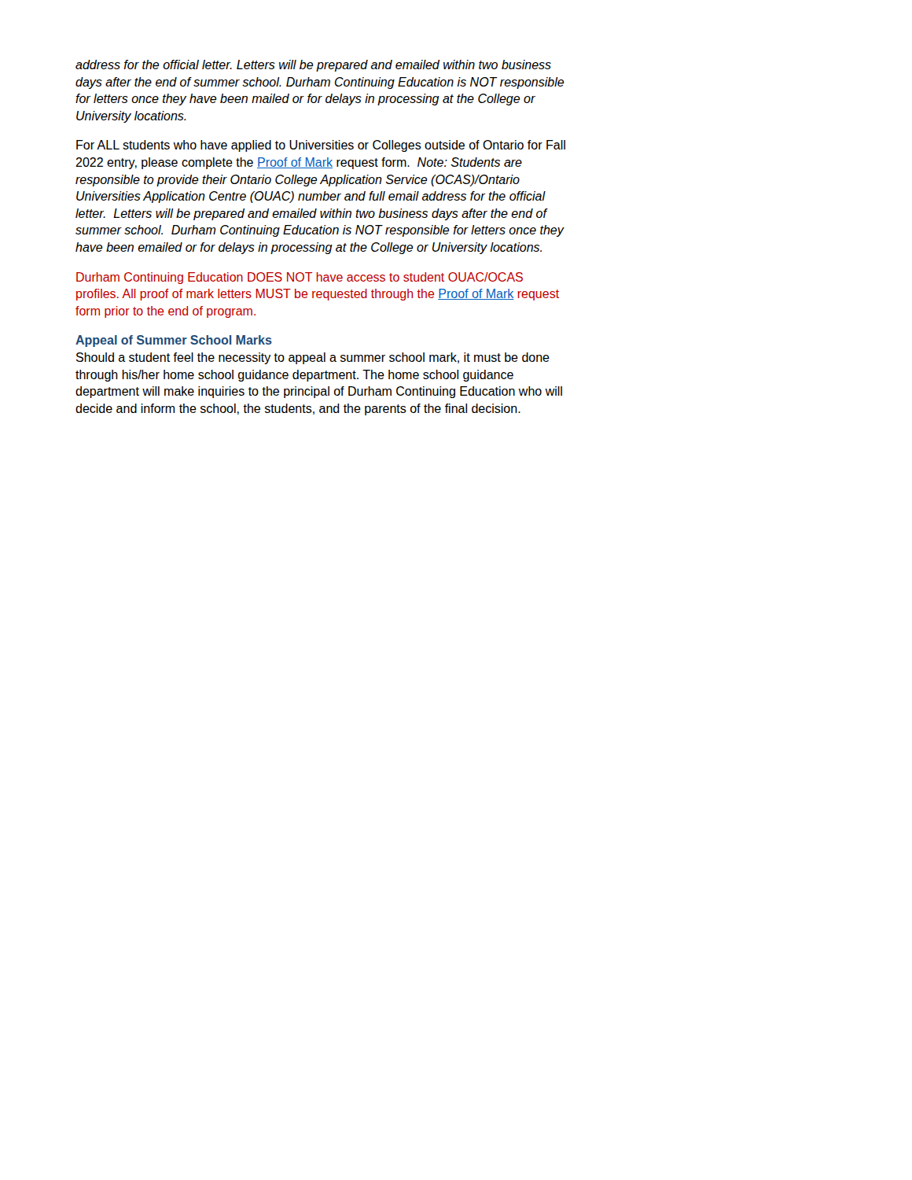address for the official letter. Letters will be prepared and emailed within two business days after the end of summer school. Durham Continuing Education is NOT responsible for letters once they have been mailed or for delays in processing at the College or University locations.
For ALL students who have applied to Universities or Colleges outside of Ontario for Fall 2022 entry, please complete the Proof of Mark request form. Note: Students are responsible to provide their Ontario College Application Service (OCAS)/Ontario Universities Application Centre (OUAC) number and full email address for the official letter. Letters will be prepared and emailed within two business days after the end of summer school. Durham Continuing Education is NOT responsible for letters once they have been emailed or for delays in processing at the College or University locations.
Durham Continuing Education DOES NOT have access to student OUAC/OCAS profiles. All proof of mark letters MUST be requested through the Proof of Mark request form prior to the end of program.
Appeal of Summer School Marks
Should a student feel the necessity to appeal a summer school mark, it must be done through his/her home school guidance department. The home school guidance department will make inquiries to the principal of Durham Continuing Education who will decide and inform the school, the students, and the parents of the final decision.